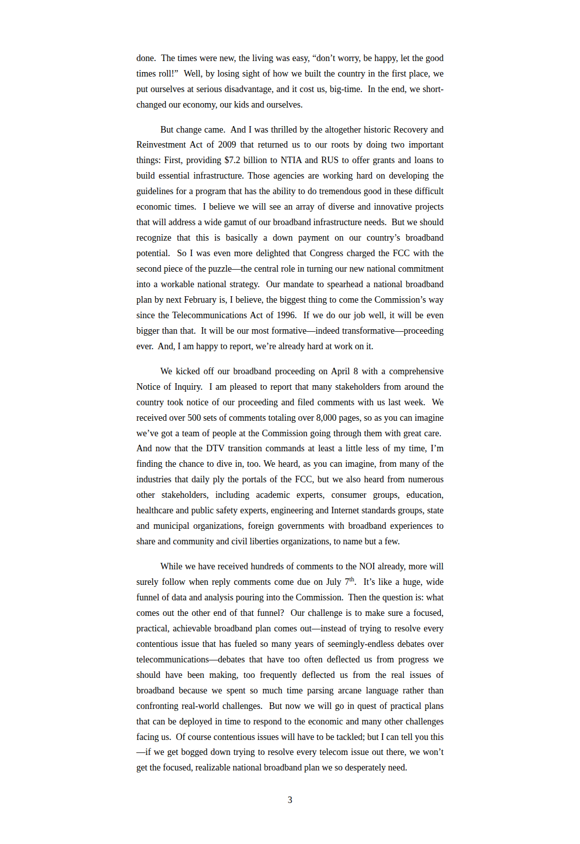done. The times were new, the living was easy, “don’t worry, be happy, let the good times roll!” Well, by losing sight of how we built the country in the first place, we put ourselves at serious disadvantage, and it cost us, big-time. In the end, we short-changed our economy, our kids and ourselves.
But change came. And I was thrilled by the altogether historic Recovery and Reinvestment Act of 2009 that returned us to our roots by doing two important things: First, providing $7.2 billion to NTIA and RUS to offer grants and loans to build essential infrastructure. Those agencies are working hard on developing the guidelines for a program that has the ability to do tremendous good in these difficult economic times. I believe we will see an array of diverse and innovative projects that will address a wide gamut of our broadband infrastructure needs. But we should recognize that this is basically a down payment on our country’s broadband potential. So I was even more delighted that Congress charged the FCC with the second piece of the puzzle—the central role in turning our new national commitment into a workable national strategy. Our mandate to spearhead a national broadband plan by next February is, I believe, the biggest thing to come the Commission’s way since the Telecommunications Act of 1996. If we do our job well, it will be even bigger than that. It will be our most formative—indeed transformative—proceeding ever. And, I am happy to report, we’re already hard at work on it.
We kicked off our broadband proceeding on April 8 with a comprehensive Notice of Inquiry. I am pleased to report that many stakeholders from around the country took notice of our proceeding and filed comments with us last week. We received over 500 sets of comments totaling over 8,000 pages, so as you can imagine we’ve got a team of people at the Commission going through them with great care. And now that the DTV transition commands at least a little less of my time, I’m finding the chance to dive in, too. We heard, as you can imagine, from many of the industries that daily ply the portals of the FCC, but we also heard from numerous other stakeholders, including academic experts, consumer groups, education, healthcare and public safety experts, engineering and Internet standards groups, state and municipal organizations, foreign governments with broadband experiences to share and community and civil liberties organizations, to name but a few.
While we have received hundreds of comments to the NOI already, more will surely follow when reply comments come due on July 7th. It’s like a huge, wide funnel of data and analysis pouring into the Commission. Then the question is: what comes out the other end of that funnel? Our challenge is to make sure a focused, practical, achievable broadband plan comes out—instead of trying to resolve every contentious issue that has fueled so many years of seemingly-endless debates over telecommunications—debates that have too often deflected us from progress we should have been making, too frequently deflected us from the real issues of broadband because we spent so much time parsing arcane language rather than confronting real-world challenges. But now we will go in quest of practical plans that can be deployed in time to respond to the economic and many other challenges facing us. Of course contentious issues will have to be tackled; but I can tell you this—if we get bogged down trying to resolve every telecom issue out there, we won’t get the focused, realizable national broadband plan we so desperately need.
3